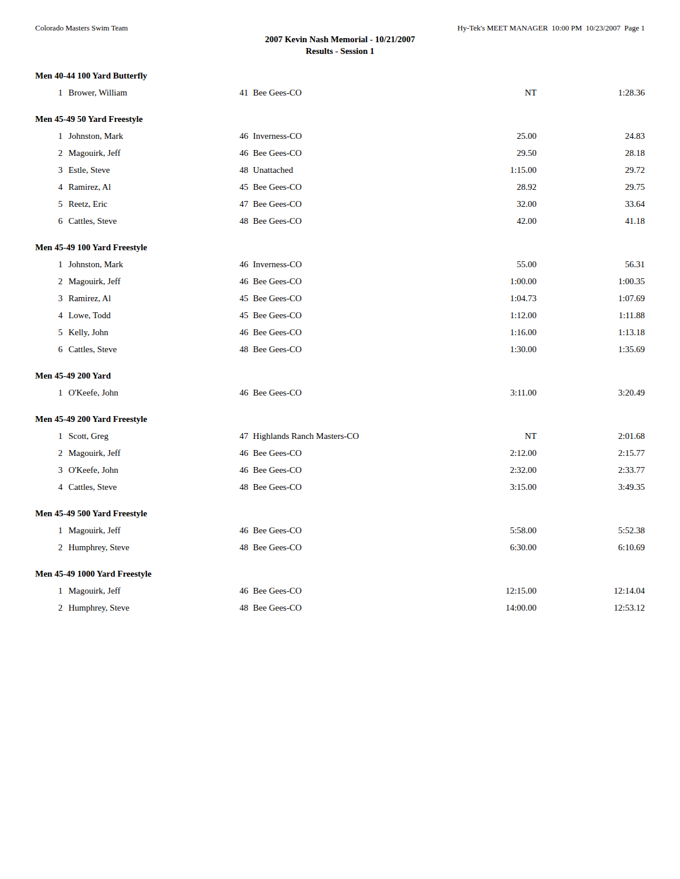Colorado Masters Swim Team Hy-Tek's MEET MANAGER 10:00 PM 10/23/2007 Page 1
2007 Kevin Nash Memorial - 10/21/2007
Results - Session 1
Men 40-44 100 Yard Butterfly
| 1 | Brower, William | 41 | Bee Gees-CO | NT | 1:28.36 |
Men 45-49 50 Yard Freestyle
| 1 | Johnston, Mark | 46 | Inverness-CO | 25.00 | 24.83 |
| 2 | Magouirk, Jeff | 46 | Bee Gees-CO | 29.50 | 28.18 |
| 3 | Estle, Steve | 48 | Unattached | 1:15.00 | 29.72 |
| 4 | Ramirez, Al | 45 | Bee Gees-CO | 28.92 | 29.75 |
| 5 | Reetz, Eric | 47 | Bee Gees-CO | 32.00 | 33.64 |
| 6 | Cattles, Steve | 48 | Bee Gees-CO | 42.00 | 41.18 |
Men 45-49 100 Yard Freestyle
| 1 | Johnston, Mark | 46 | Inverness-CO | 55.00 | 56.31 |
| 2 | Magouirk, Jeff | 46 | Bee Gees-CO | 1:00.00 | 1:00.35 |
| 3 | Ramirez, Al | 45 | Bee Gees-CO | 1:04.73 | 1:07.69 |
| 4 | Lowe, Todd | 45 | Bee Gees-CO | 1:12.00 | 1:11.88 |
| 5 | Kelly, John | 46 | Bee Gees-CO | 1:16.00 | 1:13.18 |
| 6 | Cattles, Steve | 48 | Bee Gees-CO | 1:30.00 | 1:35.69 |
Men 45-49 200 Yard
| 1 | O'Keefe, John | 46 | Bee Gees-CO | 3:11.00 | 3:20.49 |
Men 45-49 200 Yard Freestyle
| 1 | Scott, Greg | 47 | Highlands Ranch Masters-CO | NT | 2:01.68 |
| 2 | Magouirk, Jeff | 46 | Bee Gees-CO | 2:12.00 | 2:15.77 |
| 3 | O'Keefe, John | 46 | Bee Gees-CO | 2:32.00 | 2:33.77 |
| 4 | Cattles, Steve | 48 | Bee Gees-CO | 3:15.00 | 3:49.35 |
Men 45-49 500 Yard Freestyle
| 1 | Magouirk, Jeff | 46 | Bee Gees-CO | 5:58.00 | 5:52.38 |
| 2 | Humphrey, Steve | 48 | Bee Gees-CO | 6:30.00 | 6:10.69 |
Men 45-49 1000 Yard Freestyle
| 1 | Magouirk, Jeff | 46 | Bee Gees-CO | 12:15.00 | 12:14.04 |
| 2 | Humphrey, Steve | 48 | Bee Gees-CO | 14:00.00 | 12:53.12 |